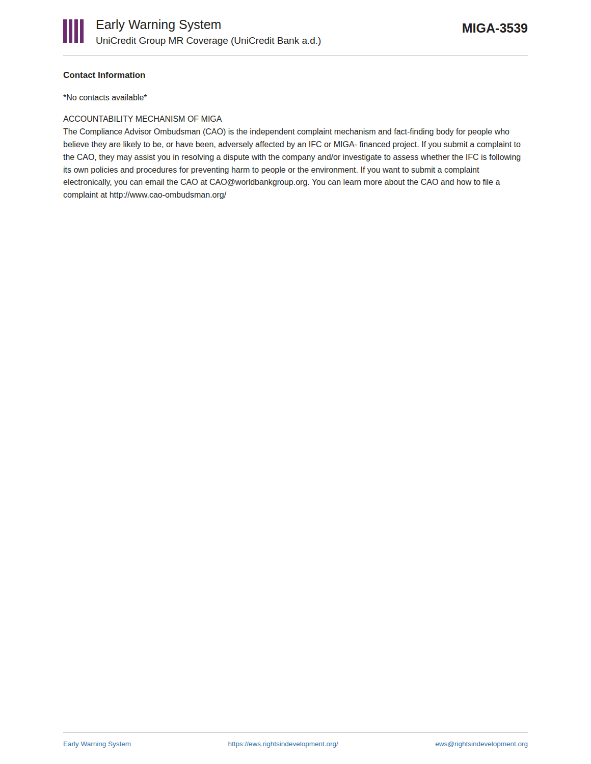Early Warning System
UniCredit Group MR Coverage (UniCredit Bank a.d.)
MIGA-3539
Contact Information
*No contacts available*
ACCOUNTABILITY MECHANISM OF MIGA
The Compliance Advisor Ombudsman (CAO) is the independent complaint mechanism and fact-finding body for people who believe they are likely to be, or have been, adversely affected by an IFC or MIGA- financed project. If you submit a complaint to the CAO, they may assist you in resolving a dispute with the company and/or investigate to assess whether the IFC is following its own policies and procedures for preventing harm to people or the environment. If you want to submit a complaint electronically, you can email the CAO at CAO@worldbankgroup.org. You can learn more about the CAO and how to file a complaint at http://www.cao-ombudsman.org/
Early Warning System
https://ews.rightsindevelopment.org/
ews@rightsindevelopment.org